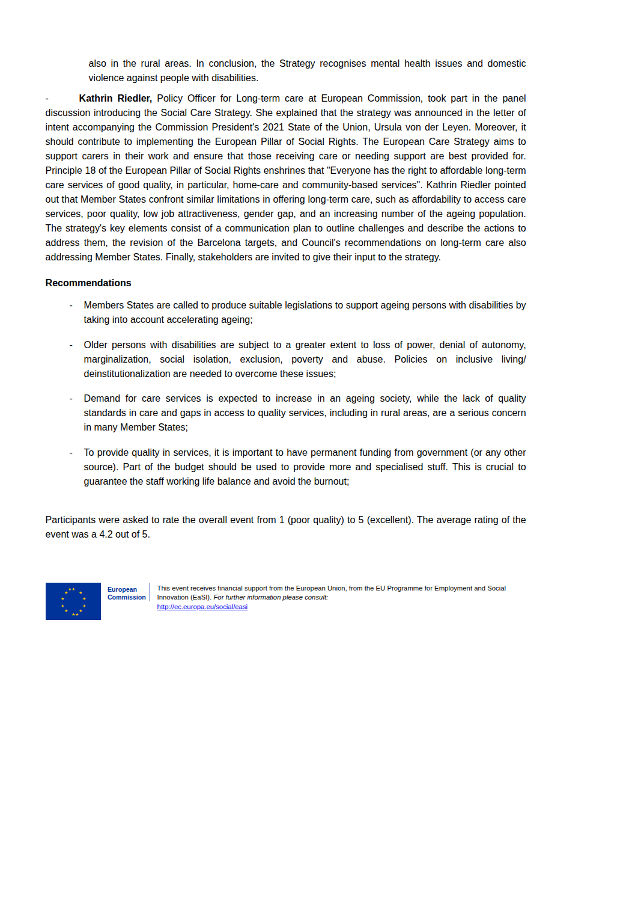also in the rural areas. In conclusion, the Strategy recognises mental health issues and domestic violence against people with disabilities.
-Kathrin Riedler, Policy Officer for Long-term care at European Commission, took part in the panel discussion introducing the Social Care Strategy. She explained that the strategy was announced in the letter of intent accompanying the Commission President's 2021 State of the Union, Ursula von der Leyen. Moreover, it should contribute to implementing the European Pillar of Social Rights. The European Care Strategy aims to support carers in their work and ensure that those receiving care or needing support are best provided for. Principle 18 of the European Pillar of Social Rights enshrines that "Everyone has the right to affordable long-term care services of good quality, in particular, home-care and community-based services". Kathrin Riedler pointed out that Member States confront similar limitations in offering long-term care, such as affordability to access care services, poor quality, low job attractiveness, gender gap, and an increasing number of the ageing population. The strategy's key elements consist of a communication plan to outline challenges and describe the actions to address them, the revision of the Barcelona targets, and Council's recommendations on long-term care also addressing Member States. Finally, stakeholders are invited to give their input to the strategy.
Recommendations
Members States are called to produce suitable legislations to support ageing persons with disabilities by taking into account accelerating ageing;
Older persons with disabilities are subject to a greater extent to loss of power, denial of autonomy, marginalization, social isolation, exclusion, poverty and abuse. Policies on inclusive living/ deinstitutionalization are needed to overcome these issues;
Demand for care services is expected to increase in an ageing society, while the lack of quality standards in care and gaps in access to quality services, including in rural areas, are a serious concern in many Member States;
To provide quality in services, it is important to have permanent funding from government (or any other source). Part of the budget should be used to provide more and specialised stuff. This is crucial to guarantee the staff working life balance and avoid the burnout;
Participants were asked to rate the overall event from 1 (poor quality) to 5 (excellent). The average rating of the event was a 4.2 out of 5.
★ ★ ★ ★ ★ ★ ★ ★ ★ ★ ★ ★
European
Commission
This event receives financial support from the European Union, from the EU Programme for Employment and Social Innovation (EaSI). For further information please consult:
http://ec.europa.eu/social/easi